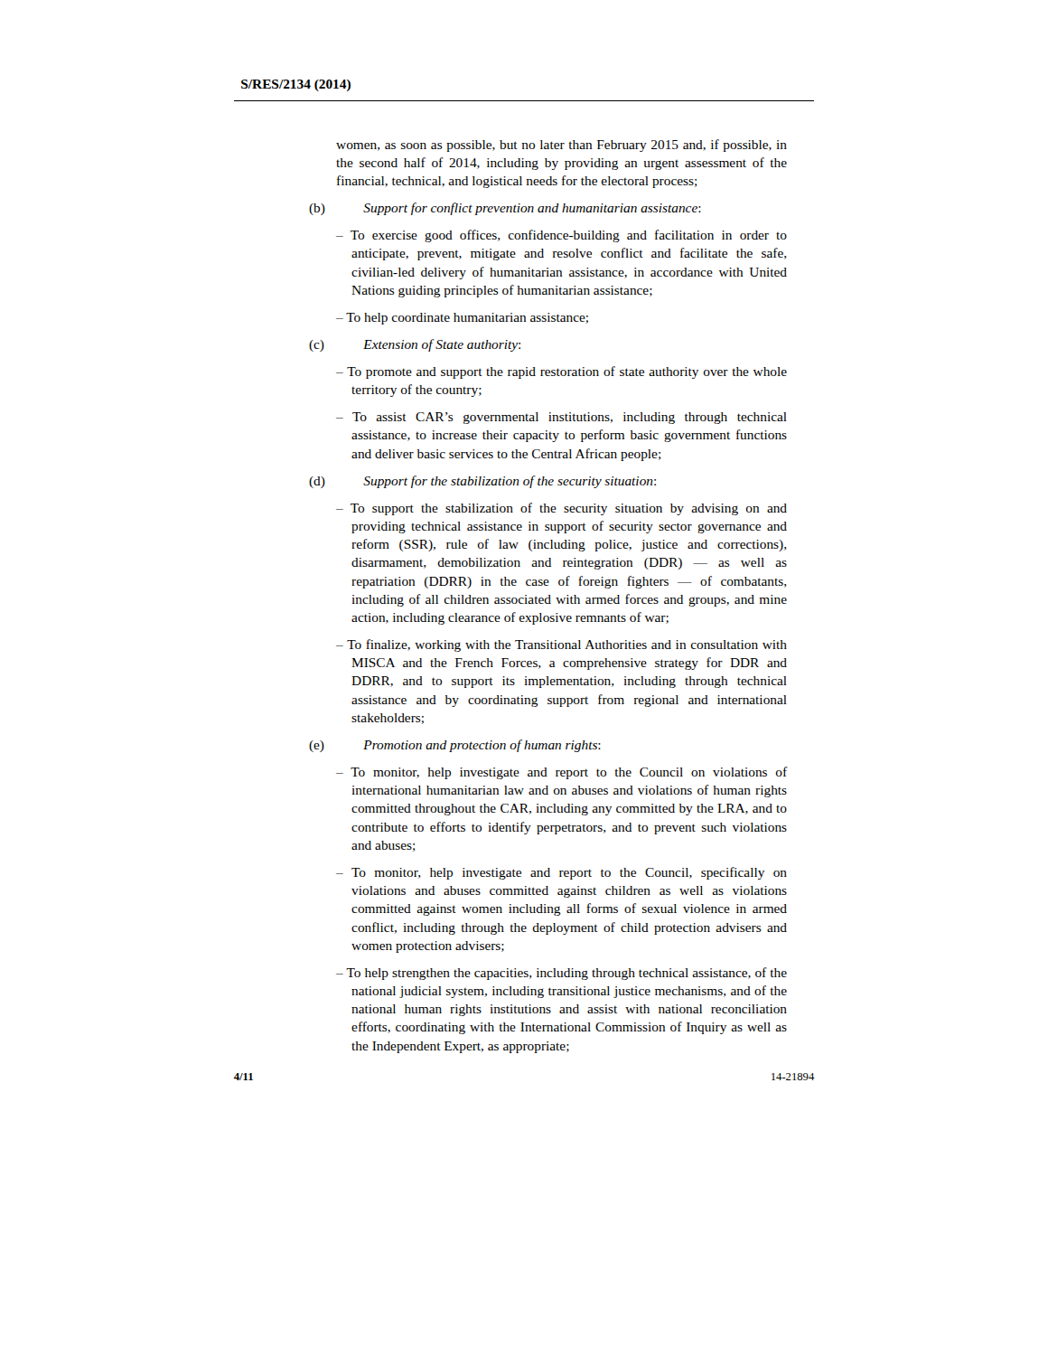S/RES/2134 (2014)
women, as soon as possible, but no later than February 2015 and, if possible, in the second half of 2014, including by providing an urgent assessment of the financial, technical, and logistical needs for the electoral process;
(b) Support for conflict prevention and humanitarian assistance:
– To exercise good offices, confidence-building and facilitation in order to anticipate, prevent, mitigate and resolve conflict and facilitate the safe, civilian-led delivery of humanitarian assistance, in accordance with United Nations guiding principles of humanitarian assistance;
– To help coordinate humanitarian assistance;
(c) Extension of State authority:
– To promote and support the rapid restoration of state authority over the whole territory of the country;
– To assist CAR’s governmental institutions, including through technical assistance, to increase their capacity to perform basic government functions and deliver basic services to the Central African people;
(d) Support for the stabilization of the security situation:
– To support the stabilization of the security situation by advising on and providing technical assistance in support of security sector governance and reform (SSR), rule of law (including police, justice and corrections), disarmament, demobilization and reintegration (DDR) — as well as repatriation (DDRR) in the case of foreign fighters — of combatants, including of all children associated with armed forces and groups, and mine action, including clearance of explosive remnants of war;
– To finalize, working with the Transitional Authorities and in consultation with MISCA and the French Forces, a comprehensive strategy for DDR and DDRR, and to support its implementation, including through technical assistance and by coordinating support from regional and international stakeholders;
(e) Promotion and protection of human rights:
– To monitor, help investigate and report to the Council on violations of international humanitarian law and on abuses and violations of human rights committed throughout the CAR, including any committed by the LRA, and to contribute to efforts to identify perpetrators, and to prevent such violations and abuses;
– To monitor, help investigate and report to the Council, specifically on violations and abuses committed against children as well as violations committed against women including all forms of sexual violence in armed conflict, including through the deployment of child protection advisers and women protection advisers;
– To help strengthen the capacities, including through technical assistance, of the national judicial system, including transitional justice mechanisms, and of the national human rights institutions and assist with national reconciliation efforts, coordinating with the International Commission of Inquiry as well as the Independent Expert, as appropriate;
4/11 14-21894